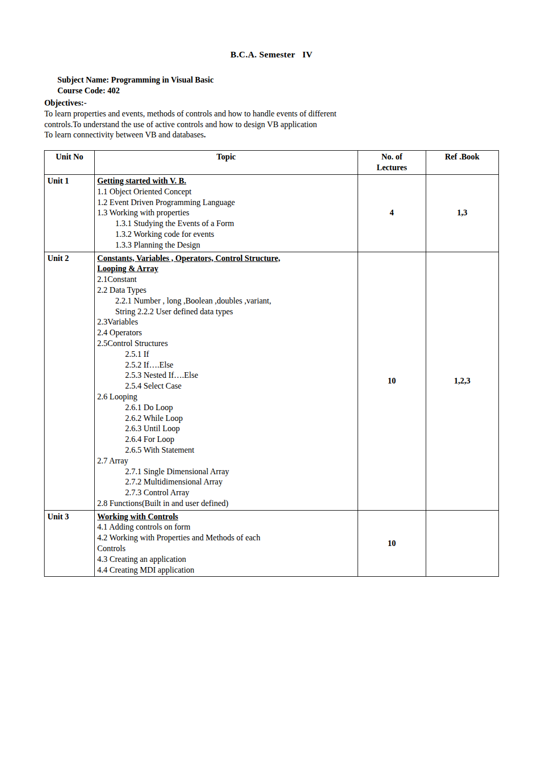B.C.A. Semester IV
Subject Name: Programming in Visual Basic
Course Code: 402
Objectives:-
To learn properties and events, methods of controls and how to handle events of different
controls.To understand the use of active controls and how to design VB application
To learn connectivity between VB and databases.
| Unit No | Topic | No. of Lectures | Ref .Book |
| --- | --- | --- | --- |
| Unit 1 | Getting started with V. B. 1.1 Object Oriented Concept 1.2 Event Driven Programming Language 1.3 Working with properties 1.3.1 Studying the Events of a Form 1.3.2 Working code for events 1.3.3 Planning the Design | 4 | 1,3 |
| Unit 2 | Constants, Variables , Operators, Control Structure, Looping & Array 2.1Constant 2.2 Data Types 2.2.1 Number , long ,Boolean ,doubles ,variant, String 2.2.2 User defined data types 2.3Variables 2.4 Operators 2.5Control Structures 2.5.1 If 2.5.2 If….Else 2.5.3 Nested If….Else 2.5.4 Select Case 2.6 Looping 2.6.1 Do Loop 2.6.2 While Loop 2.6.3 Until Loop 2.6.4 For Loop 2.6.5 With Statement 2.7 Array 2.7.1 Single Dimensional Array 2.7.2 Multidimensional Array 2.7.3 Control Array 2.8 Functions(Built in and user defined) | 10 | 1,2,3 |
| Unit 3 | Working with Controls 4.1 Adding controls on form 4.2 Working with Properties and Methods of each Controls 4.3 Creating an application 4.4 Creating MDI application | 10 | |